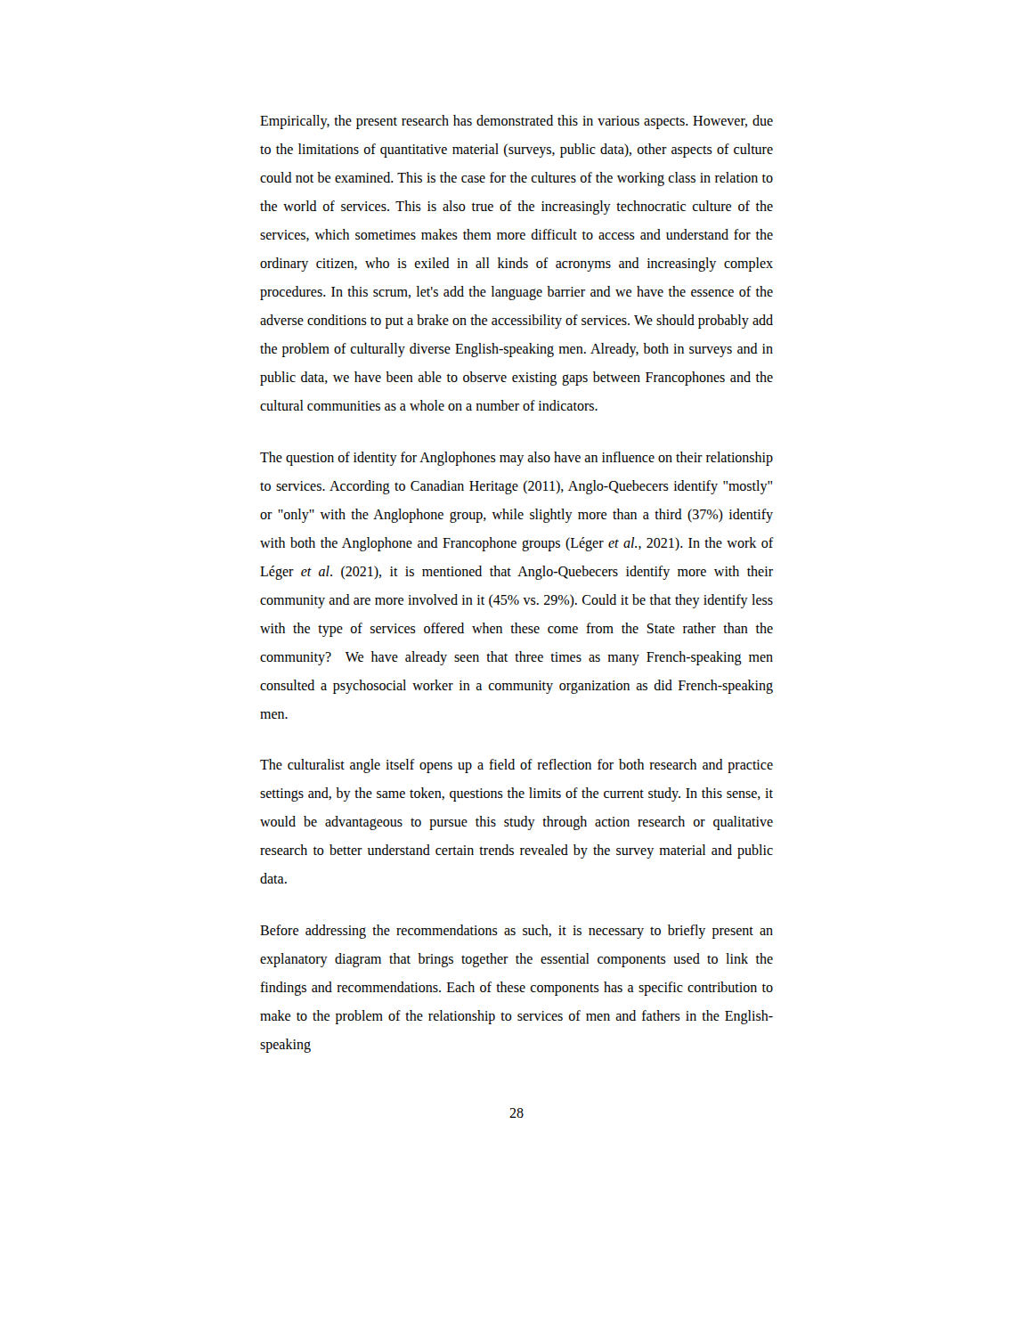Empirically, the present research has demonstrated this in various aspects. However, due to the limitations of quantitative material (surveys, public data), other aspects of culture could not be examined. This is the case for the cultures of the working class in relation to the world of services. This is also true of the increasingly technocratic culture of the services, which sometimes makes them more difficult to access and understand for the ordinary citizen, who is exiled in all kinds of acronyms and increasingly complex procedures. In this scrum, let's add the language barrier and we have the essence of the adverse conditions to put a brake on the accessibility of services. We should probably add the problem of culturally diverse English-speaking men. Already, both in surveys and in public data, we have been able to observe existing gaps between Francophones and the cultural communities as a whole on a number of indicators.
The question of identity for Anglophones may also have an influence on their relationship to services. According to Canadian Heritage (2011), Anglo-Quebecers identify "mostly" or "only" with the Anglophone group, while slightly more than a third (37%) identify with both the Anglophone and Francophone groups (Léger et al., 2021). In the work of Léger et al. (2021), it is mentioned that Anglo-Quebecers identify more with their community and are more involved in it (45% vs. 29%). Could it be that they identify less with the type of services offered when these come from the State rather than the community? We have already seen that three times as many French-speaking men consulted a psychosocial worker in a community organization as did French-speaking men.
The culturalist angle itself opens up a field of reflection for both research and practice settings and, by the same token, questions the limits of the current study. In this sense, it would be advantageous to pursue this study through action research or qualitative research to better understand certain trends revealed by the survey material and public data.
Before addressing the recommendations as such, it is necessary to briefly present an explanatory diagram that brings together the essential components used to link the findings and recommendations. Each of these components has a specific contribution to make to the problem of the relationship to services of men and fathers in the English-speaking
28